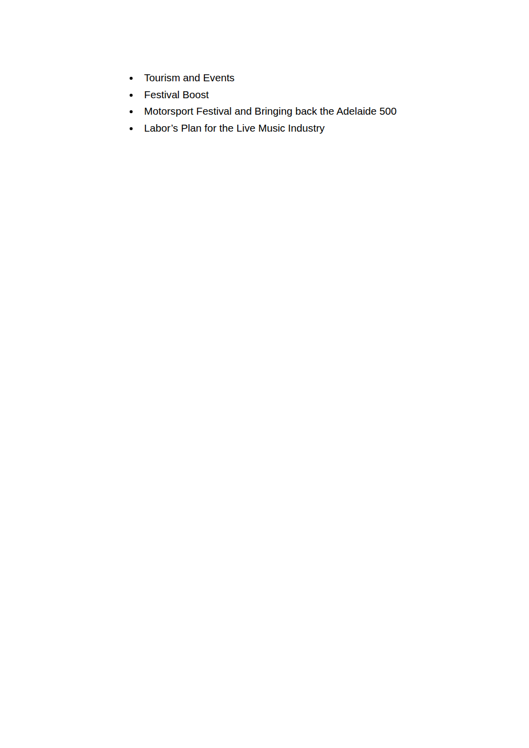Tourism and Events
Festival Boost
Motorsport Festival and Bringing back the Adelaide 500
Labor’s Plan for the Live Music Industry